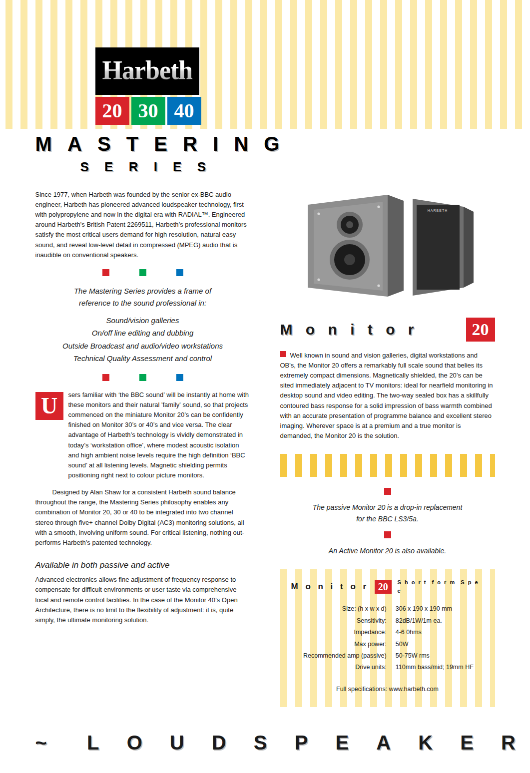Harbeth
20
30
40
M A S T E R I N G
S E R I E S
Since 1977, when Harbeth was founded by the senior ex-BBC audio engineer, Harbeth has pioneered advanced loudspeaker technology, first with polypropylene and now in the digital era with RADIAL™. Engineered around Harbeth's British Patent 2269511, Harbeth’s professional monitors satisfy the most critical users demand for high resolution, natural easy sound, and reveal low-level detail in compressed (MPEG) audio that is inaudible on conventional speakers.
The Mastering Series provides a frame of
reference to the sound professional in: Sound/vision galleries
On/off line editing and dubbing
Outside Broadcast and audio/video workstations
Technical Quality Assessment and control
U
sers familiar with ‘the BBC sound’ will be instantly at home with these monitors and their natural 'family' sound, so that projects commenced on the miniature Monitor 20’s can be confidently finished on Monitor 30’s or 40’s and vice versa. The clear advantage of Harbeth’s technology is vividly demonstrated in today’s ‘workstation office’, where modest acoustic isolation and high ambient noise levels require the high definition ‘BBC sound’ at all listening levels. Magnetic shielding permits positioning right next to colour picture monitors.
Designed by Alan Shaw for a consistent Harbeth sound balance throughout the range, the Mastering Series philosophy enables any combination of Monitor 20, 30 or 40 to be integrated into two channel stereo through five+ channel Dolby Digital (AC3) monitoring solutions, all with a smooth, involving uniform sound. For critical listening, nothing out-performs Harbeth’s patented technology.
Available in both passive and active
Advanced electronics allows fine adjustment of frequency response to compensate for difficult environments or user taste via comprehensive local and remote control facilities. In the case of the Monitor 40’s Open Architecture, there is no limit to the flexibility of adjustment: it is, quite simply, the ultimate monitoring solution.
HARBETH
M o n i t o r 20
Well known in sound and vision galleries, digital workstations and OB's, the Monitor 20 offers a remarkably full scale sound that belies its extremely compact dimensions. Magnetically shielded, the 20’s can be sited immediately adjacent to TV monitors: ideal for nearfield monitoring in desktop sound and video editing. The two-way sealed box has a skillfully contoured bass response for a solid impression of bass warmth combined with an accurate presentation of programme balance and excellent stereo imaging. Wherever space is at a premium and a true monitor is demanded, the Monitor 20 is the solution.
The passive Monitor 20 is a drop-in replacement
for the BBC LS3/5a.
An Active Monitor 20 is also available.
M o n i t o r 20 S h o r t f o r m S p e c
| Size: (h x w x d) | 306 x 190 x 190 mm |
| Sensitivity: | 82dB/1W/1m ea. |
| Impedance: | 4-6 0hms |
| Max power: | 50W |
| Recommended amp (passive) | 50-75W rms |
| Drive units: | 110mm bass/mid; 19mm HF |
Full specifications: www.harbeth.com
~ L O U D S P E A K E R